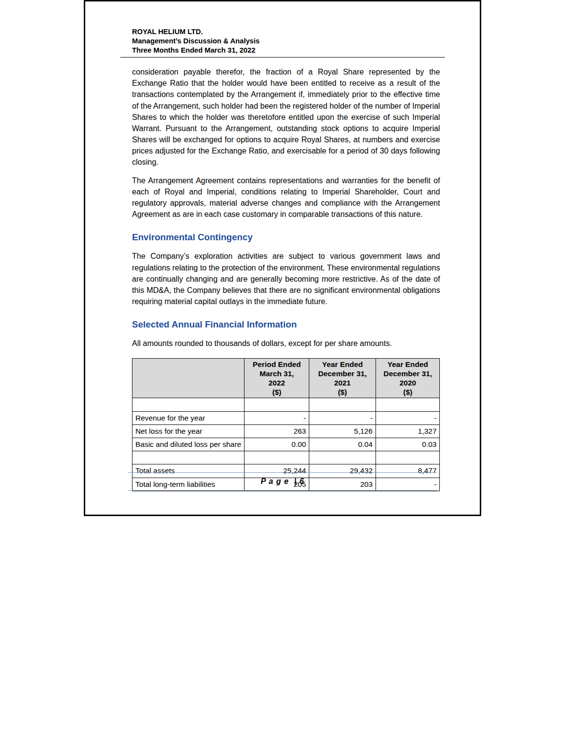ROYAL HELIUM LTD.
Management’s Discussion & Analysis
Three Months Ended March 31, 2022
consideration payable therefor, the fraction of a Royal Share represented by the Exchange Ratio that the holder would have been entitled to receive as a result of the transactions contemplated by the Arrangement if, immediately prior to the effective time of the Arrangement, such holder had been the registered holder of the number of Imperial Shares to which the holder was theretofore entitled upon the exercise of such Imperial Warrant. Pursuant to the Arrangement, outstanding stock options to acquire Imperial Shares will be exchanged for options to acquire Royal Shares, at numbers and exercise prices adjusted for the Exchange Ratio, and exercisable for a period of 30 days following closing.
The Arrangement Agreement contains representations and warranties for the benefit of each of Royal and Imperial, conditions relating to Imperial Shareholder, Court and regulatory approvals, material adverse changes and compliance with the Arrangement Agreement as are in each case customary in comparable transactions of this nature.
Environmental Contingency
The Company’s exploration activities are subject to various government laws and regulations relating to the protection of the environment. These environmental regulations are continually changing and are generally becoming more restrictive. As of the date of this MD&A, the Company believes that there are no significant environmental obligations requiring material capital outlays in the immediate future.
Selected Annual Financial Information
All amounts rounded to thousands of dollars, except for per share amounts.
| | Period Ended March 31, 2022 ($) | Year Ended December 31, 2021 ($) | Year Ended December 31, 2020 ($) |
| --- | --- | --- | --- |
| Revenue for the year | - | - | - |
| Net loss for the year | 263 | 5,126 | 1,327 |
| Basic and diluted loss per share | 0.00 | 0.04 | 0.03 |
| Total assets | 25,244 | 29,432 | 8,477 |
| Total long-term liabilities | 205 | 203 | - |
P a g e | 6